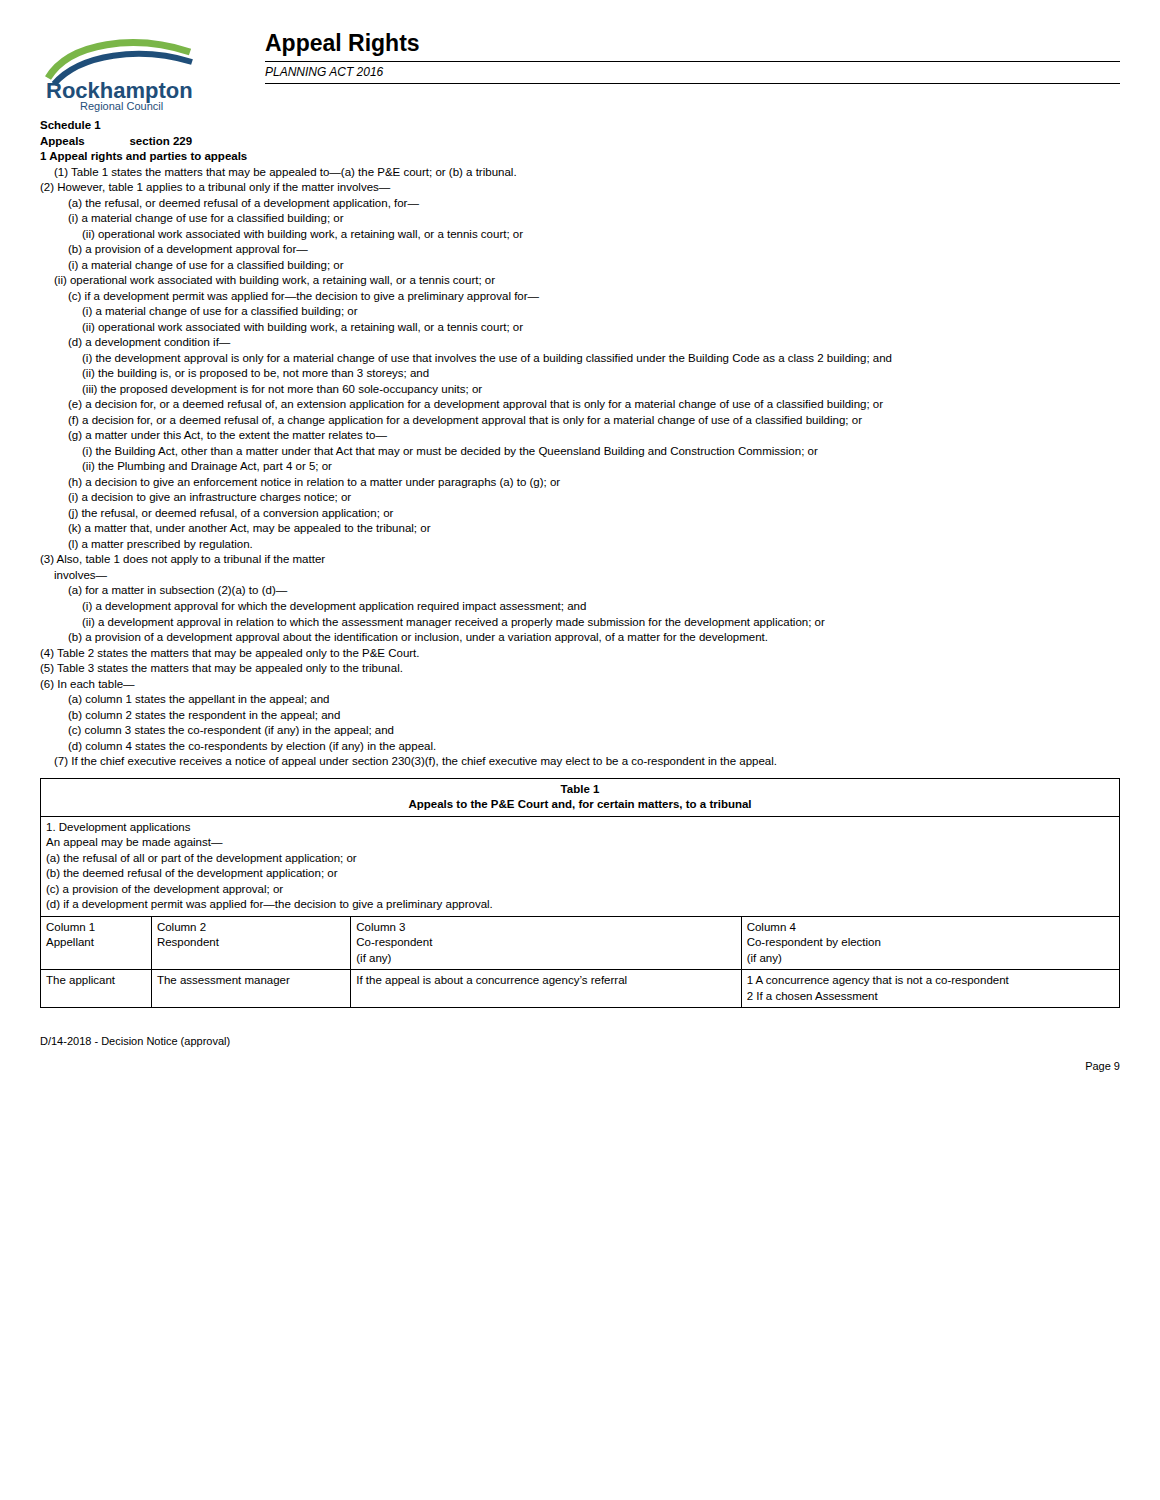Rockhampton Regional Council
Appeal Rights
PLANNING ACT 2016
Schedule 1
Appeals section 229
1 Appeal rights and parties to appeals
(1) Table 1 states the matters that may be appealed to—(a) the P&E court; or (b) a tribunal.
(2) However, table 1 applies to a tribunal only if the matter involves—
(a) the refusal, or deemed refusal of a development application, for—
(i) a material change of use for a classified building; or
(ii) operational work associated with building work, a retaining wall, or a tennis court; or
(b) a provision of a development approval for—
(i) a material change of use for a classified building; or
(ii) operational work associated with building work, a retaining wall, or a tennis court; or
(c) if a development permit was applied for—the decision to give a preliminary approval for—
(i) a material change of use for a classified building; or
(ii) operational work associated with building work, a retaining wall, or a tennis court; or
(d) a development condition if—
(i) the development approval is only for a material change of use that involves the use of a building classified under the Building Code as a class 2 building; and
(ii) the building is, or is proposed to be, not more than 3 storeys; and
(iii) the proposed development is for not more than 60 sole-occupancy units; or
(e) a decision for, or a deemed refusal of, an extension application for a development approval that is only for a material change of use of a classified building; or
(f) a decision for, or a deemed refusal of, a change application for a development approval that is only for a material change of use of a classified building; or
(g) a matter under this Act, to the extent the matter relates to—
(i) the Building Act, other than a matter under that Act that may or must be decided by the Queensland Building and Construction Commission; or
(ii) the Plumbing and Drainage Act, part 4 or 5; or
(h) a decision to give an enforcement notice in relation to a matter under paragraphs (a) to (g); or
(i) a decision to give an infrastructure charges notice; or
(j) the refusal, or deemed refusal, of a conversion application; or
(k) a matter that, under another Act, may be appealed to the tribunal; or
(l) a matter prescribed by regulation.
(3) Also, table 1 does not apply to a tribunal if the matter
involves—
(a) for a matter in subsection (2)(a) to (d)—
(i) a development approval for which the development application required impact assessment; and
(ii) a development approval in relation to which the assessment manager received a properly made submission for the development application; or
(b) a provision of a development approval about the identification or inclusion, under a variation approval, of a matter for the development.
(4) Table 2 states the matters that may be appealed only to the P&E Court.
(5) Table 3 states the matters that may be appealed only to the tribunal.
(6) In each table—
(a) column 1 states the appellant in the appeal; and
(b) column 2 states the respondent in the appeal; and
(c) column 3 states the co-respondent (if any) in the appeal; and
(d) column 4 states the co-respondents by election (if any) in the appeal.
(7) If the chief executive receives a notice of appeal under section 230(3)(f), the chief executive may elect to be a co-respondent in the appeal.
| Table 1 Appeals to the P&E Court and, for certain matters, to a tribunal |
| 1. Development applications An appeal may be made against— (a) the refusal of all or part of the development application; or (b) the deemed refusal of the development application; or (c) a provision of the development approval; or (d) if a development permit was applied for—the decision to give a preliminary approval. |
| Column 1 Appellant | Column 2 Respondent | Column 3 Co-respondent (if any) | Column 4 Co-respondent by election (if any) |
| The applicant | The assessment manager | If the appeal is about a concurrence agency’s referral | 1 A concurrence agency that is not a co-respondent 2 If a chosen Assessment |
D/14-2018 - Decision Notice (approval)
Page 9